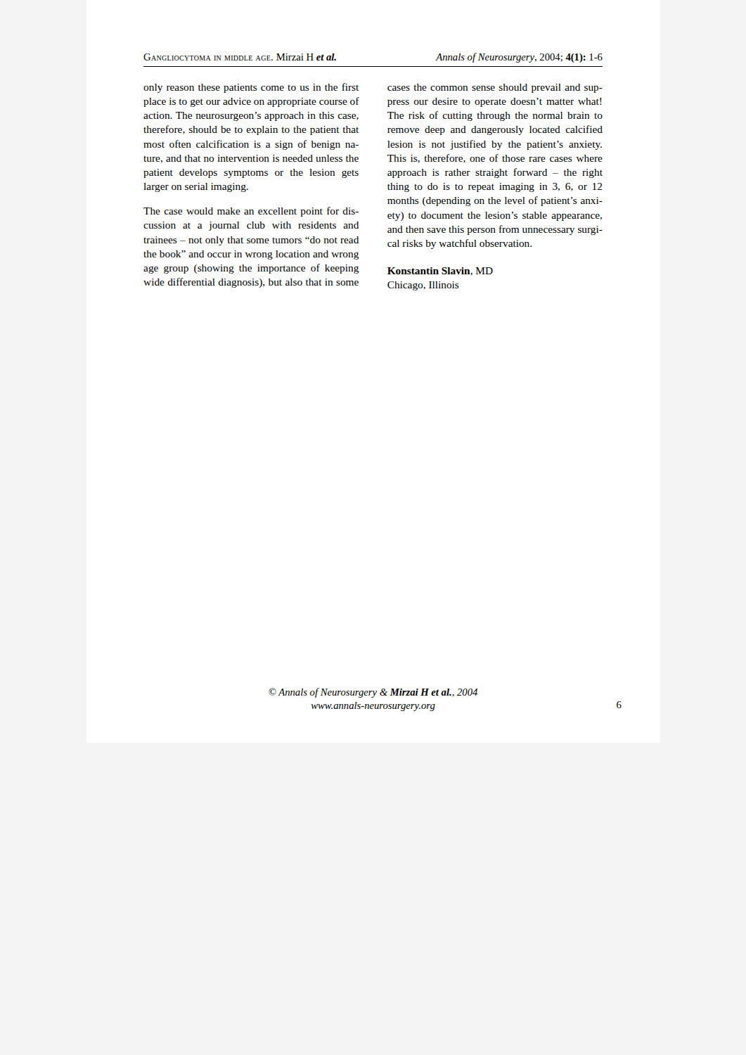Gangliocytoma in middle age. Mirzai H et al.
Annals of Neurosurgery, 2004; 4(1): 1-6
only reason these patients come to us in the first place is to get our advice on appropriate course of action. The neurosurgeon’s approach in this case, therefore, should be to explain to the patient that most often calcification is a sign of benign nature, and that no intervention is needed unless the patient develops symptoms or the lesion gets larger on serial imaging.
The case would make an excellent point for discussion at a journal club with residents and trainees – not only that some tumors “do not read the book” and occur in wrong location and wrong age group (showing the importance of keeping wide differential diagnosis), but also that in some cases the common sense should prevail and suppress our desire to operate doesn’t matter what! The risk of cutting through the normal brain to remove deep and dangerously located calcified lesion is not justified by the patient’s anxiety. This is, therefore, one of those rare cases where approach is rather straight forward – the right thing to do is to repeat imaging in 3, 6, or 12 months (depending on the level of patient’s anxiety) to document the lesion’s stable appearance, and then save this person from unnecessary surgical risks by watchful observation.
Konstantin Slavin, MD Chicago, Illinois
© Annals of Neurosurgery & Mirzai H et al., 2004
www.annals-neurosurgery.org
6